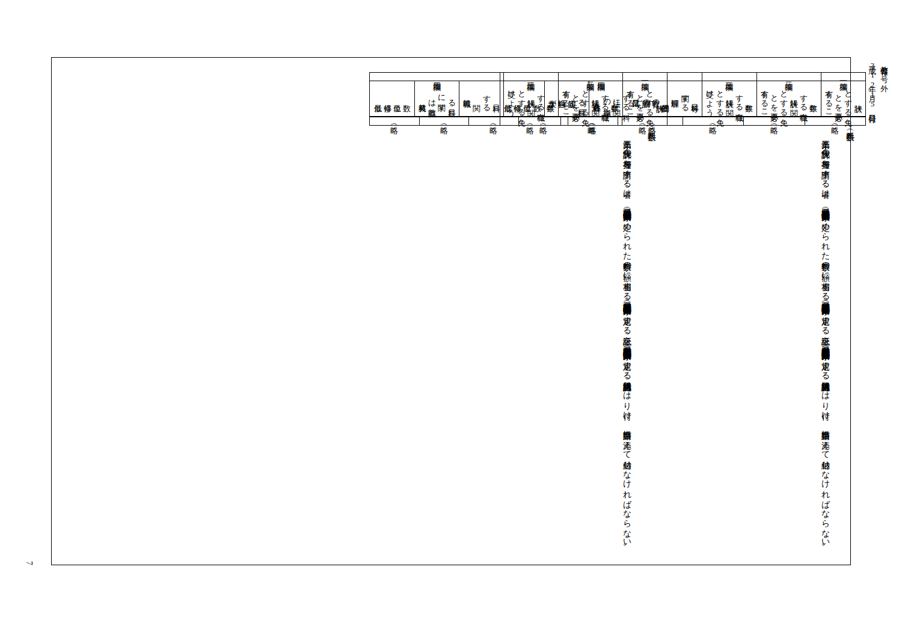教育公報　号　外
平成31年2月15日発行
7
| 第一欄 | 許状 とする免 とを必要 有するこ |
| 第二欄 | 年数 する在職 許状に関 とする免 とを必要 有するこ |
| 第三欄 | 年数 する在職 許状に関 とする免 受けよう |
| 第四欄 | 科目等 関する 理解に 基礎的 教育の 教諭の 目又は する科 法に関 の指導 各教科 |
| る科目 設定す 独自に 大学が |
| 数 単位 修得 最低 |
| （略） |
| （略） |
| （略） |
| （略） |
| （略） |
| （略） |
（手数料）
第十三条　免許状の授与等を申請する者は、三重県手数料条例（平成十二年三重県条例第四号）第二条に定められた手数料の額に相当する三重県証紙条例（昭和四十三年三重県条例第十二号）第三条に規定する証紙を三重県証紙条例施行規則（昭和四十四年三重県規則第八号）第十五条に規定する収入証紙納付書にはり付け、申請書類に添えて納付しなければならない。
| 第一欄 | 許状 とする免 とを必要 有するこ |
| 第二欄 | 年数 する在職 許状に関 とする免 とを必要 有するこ |
| 第三欄 | 年数 する在職 許状に関 とする免 受けよう |
| 第四欄 | 科目 する 関 教職に |
| る科目 に関す は教職 教科又 |
| 数 単位 修得 最低 |
| （略） |
| （略） |
| （略） |
| （略） |
| （略） |
| （略） |
（手数料）
第十三条　免許状の授与等を申請する者は、三重県手数料条例（平成十二年三重県条例第四号）第二条に定められた手数料の額に相当する三重県証紙条例（昭和四十三年三重県条例第十二号）第三条に規定する証紙を三重県証紙条例施行規則（昭和四十四年三重県規則第八号）第十一条に規定する収入証紙納付書にはり付け、申請書類に添えて納付しなければならない。